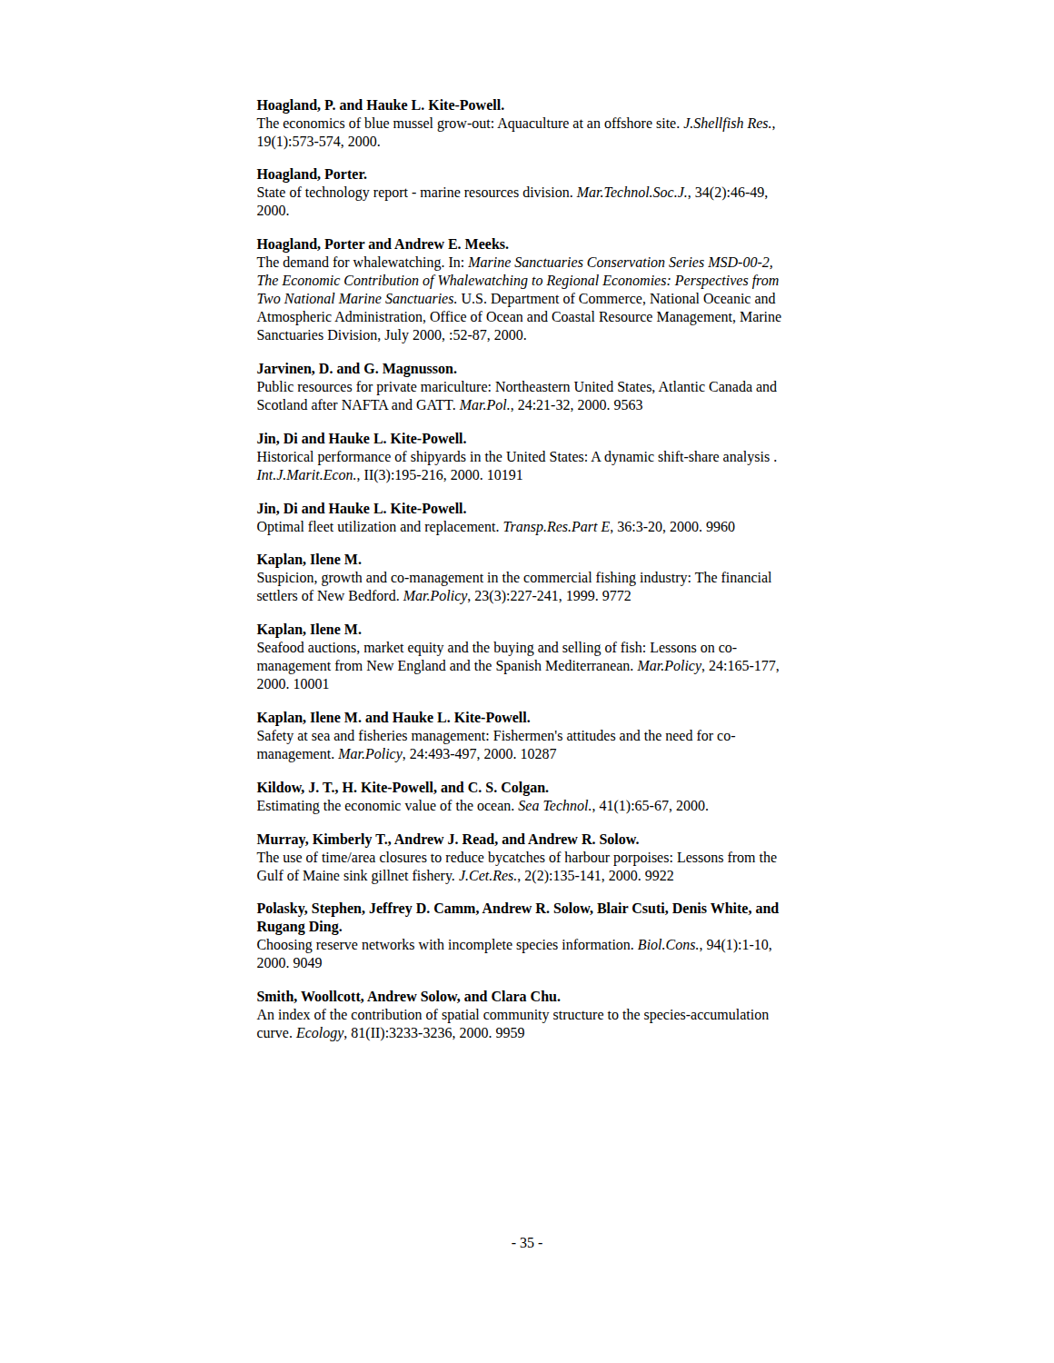Hoagland, P. and Hauke L. Kite-Powell.
The economics of blue mussel grow-out: Aquaculture at an offshore site. J.Shellfish Res., 19(1):573-574, 2000.
Hoagland, Porter.
State of technology report - marine resources division. Mar.Technol.Soc.J., 34(2):46-49, 2000.
Hoagland, Porter and Andrew E. Meeks.
The demand for whalewatching. In: Marine Sanctuaries Conservation Series MSD-00-2, The Economic Contribution of Whalewatching to Regional Economies: Perspectives from Two National Marine Sanctuaries. U.S. Department of Commerce, National Oceanic and Atmospheric Administration, Office of Ocean and Coastal Resource Management, Marine Sanctuaries Division, July 2000, :52-87, 2000.
Jarvinen, D. and G. Magnusson.
Public resources for private mariculture: Northeastern United States, Atlantic Canada and Scotland after NAFTA and GATT. Mar.Pol., 24:21-32, 2000. 9563
Jin, Di and Hauke L. Kite-Powell.
Historical performance of shipyards in the United States: A dynamic shift-share analysis . Int.J.Marit.Econ., II(3):195-216, 2000. 10191
Jin, Di and Hauke L. Kite-Powell.
Optimal fleet utilization and replacement. Transp.Res.Part E, 36:3-20, 2000. 9960
Kaplan, Ilene M.
Suspicion, growth and co-management in the commercial fishing industry: The financial settlers of New Bedford. Mar.Policy, 23(3):227-241, 1999. 9772
Kaplan, Ilene M.
Seafood auctions, market equity and the buying and selling of fish: Lessons on co-management from New England and the Spanish Mediterranean. Mar.Policy, 24:165-177, 2000. 10001
Kaplan, Ilene M. and Hauke L. Kite-Powell.
Safety at sea and fisheries management: Fishermen's attitudes and the need for co-management. Mar.Policy, 24:493-497, 2000. 10287
Kildow, J. T., H. Kite-Powell, and C. S. Colgan.
Estimating the economic value of the ocean. Sea Technol., 41(1):65-67, 2000.
Murray, Kimberly T., Andrew J. Read, and Andrew R. Solow.
The use of time/area closures to reduce bycatches of harbour porpoises: Lessons from the Gulf of Maine sink gillnet fishery. J.Cet.Res., 2(2):135-141, 2000. 9922
Polasky, Stephen, Jeffrey D. Camm, Andrew R. Solow, Blair Csuti, Denis White, and Rugang Ding.
Choosing reserve networks with incomplete species information. Biol.Cons., 94(1):1-10, 2000. 9049
Smith, Woollcott, Andrew Solow, and Clara Chu.
An index of the contribution of spatial community structure to the species-accumulation curve. Ecology, 81(II):3233-3236, 2000. 9959
- 35 -